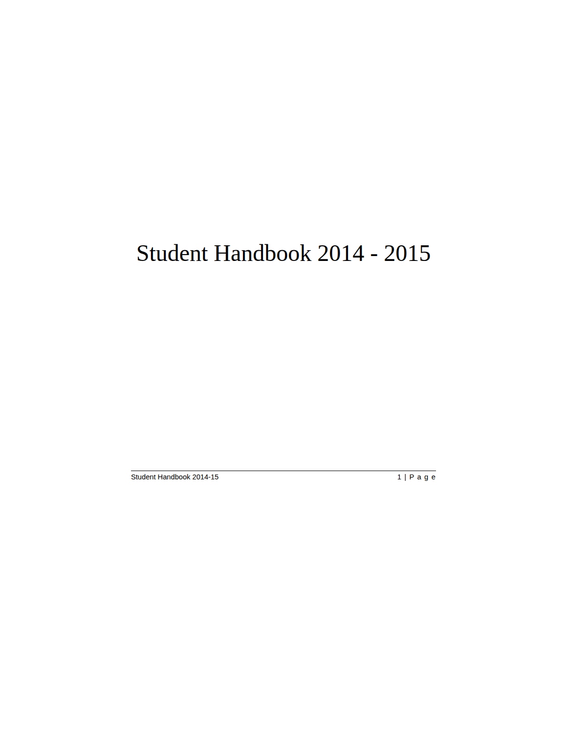Student Handbook 2014 - 2015
Student Handbook 2014-15 1 | P a g e